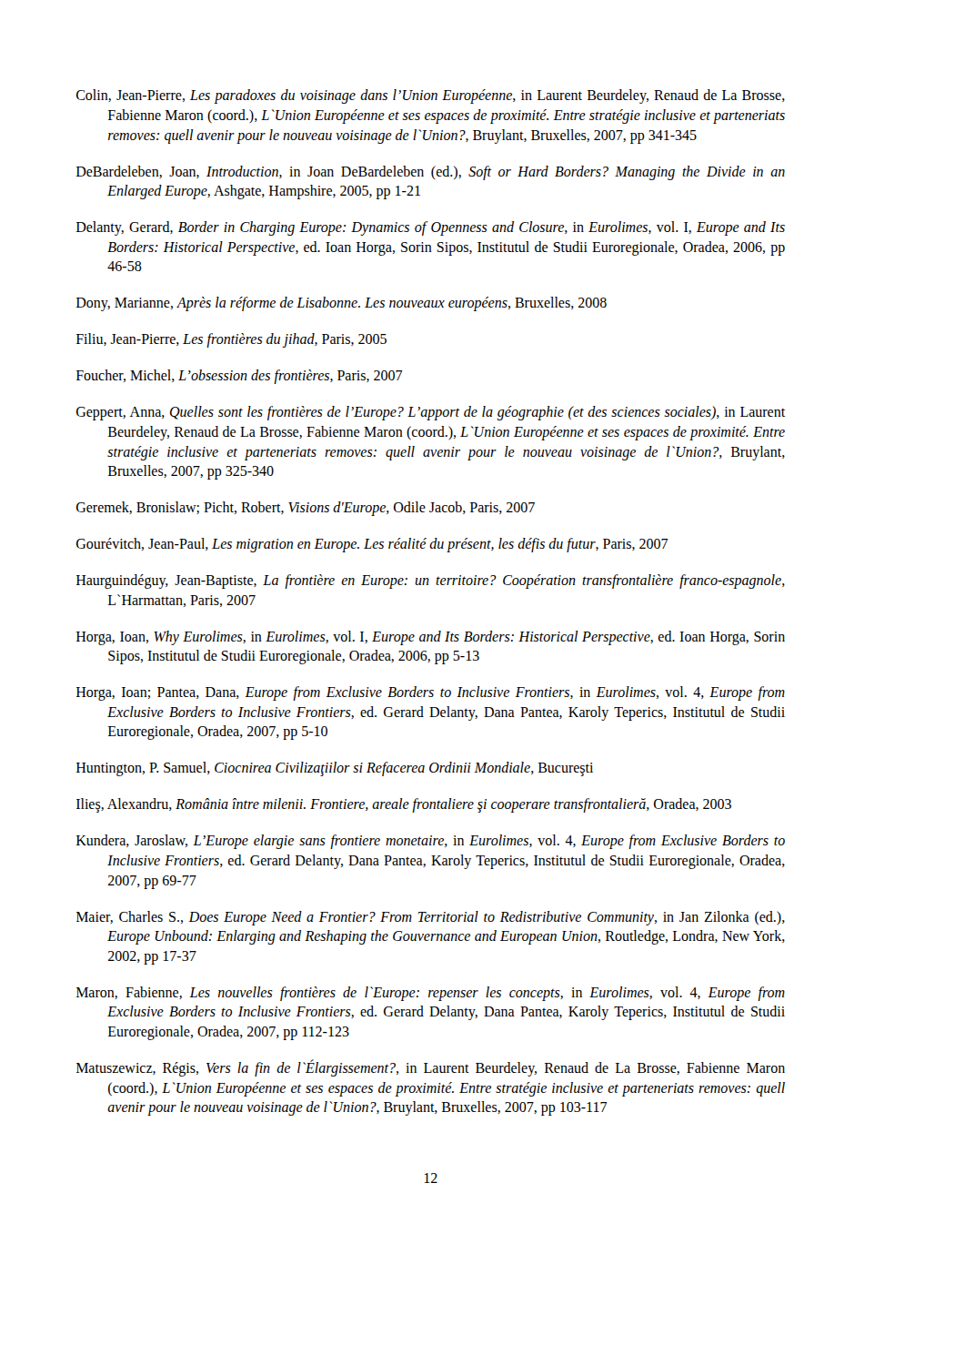Colin, Jean-Pierre, Les paradoxes du voisinage dans l’Union Européenne, in Laurent Beurdeley, Renaud de La Brosse, Fabienne Maron (coord.), L`Union Européenne et ses espaces de proximité. Entre stratégie inclusive et parteneriats removes: quell avenir pour le nouveau voisinage de l`Union?, Bruylant, Bruxelles, 2007, pp 341-345
DeBardeleben, Joan, Introduction, in Joan DeBardeleben (ed.), Soft or Hard Borders? Managing the Divide in an Enlarged Europe, Ashgate, Hampshire, 2005, pp 1-21
Delanty, Gerard, Border in Charging Europe: Dynamics of Openness and Closure, in Eurolimes, vol. I, Europe and Its Borders: Historical Perspective, ed. Ioan Horga, Sorin Sipos, Institutul de Studii Euroregionale, Oradea, 2006, pp 46-58
Dony, Marianne, Après la réforme de Lisabonne. Les nouveaux européens, Bruxelles, 2008
Filiu, Jean-Pierre, Les frontières du jihad, Paris, 2005
Foucher, Michel, L’obsession des frontières, Paris, 2007
Geppert, Anna, Quelles sont les frontières de l’Europe? L’apport de la géographie (et des sciences sociales), in Laurent Beurdeley, Renaud de La Brosse, Fabienne Maron (coord.), L`Union Européenne et ses espaces de proximité. Entre stratégie inclusive et parteneriats removes: quell avenir pour le nouveau voisinage de l`Union?, Bruylant, Bruxelles, 2007, pp 325-340
Geremek, Bronislaw; Picht, Robert, Visions d'Europe, Odile Jacob, Paris, 2007
Gourévitch, Jean-Paul, Les migration en Europe. Les réalité du présent, les défis du futur, Paris, 2007
Haurguindéguy, Jean-Baptiste, La frontière en Europe: un territoire? Coopération transfrontalière franco-espagnole, L`Harmattan, Paris, 2007
Horga, Ioan, Why Eurolimes, in Eurolimes, vol. I, Europe and Its Borders: Historical Perspective, ed. Ioan Horga, Sorin Sipos, Institutul de Studii Euroregionale, Oradea, 2006, pp 5-13
Horga, Ioan; Pantea, Dana, Europe from Exclusive Borders to Inclusive Frontiers, in Eurolimes, vol. 4, Europe from Exclusive Borders to Inclusive Frontiers, ed. Gerard Delanty, Dana Pantea, Karoly Teperics, Institutul de Studii Euroregionale, Oradea, 2007, pp 5-10
Huntington, P. Samuel, Ciocnirea Civilizaţiilor si Refacerea Ordinii Mondiale, Bucureşti
Ilieş, Alexandru, România între milenii. Frontiere, areale frontaliere şi cooperare transfrontalieră, Oradea, 2003
Kundera, Jaroslaw, L’Europe elargie sans frontiere monetaire, in Eurolimes, vol. 4, Europe from Exclusive Borders to Inclusive Frontiers, ed. Gerard Delanty, Dana Pantea, Karoly Teperics, Institutul de Studii Euroregionale, Oradea, 2007, pp 69-77
Maier, Charles S., Does Europe Need a Frontier? From Territorial to Redistributive Community, in Jan Zilonka (ed.), Europe Unbound: Enlarging and Reshaping the Gouvernance and European Union, Routledge, Londra, New York, 2002, pp 17-37
Maron, Fabienne, Les nouvelles frontières de l`Europe: repenser les concepts, in Eurolimes, vol. 4, Europe from Exclusive Borders to Inclusive Frontiers, ed. Gerard Delanty, Dana Pantea, Karoly Teperics, Institutul de Studii Euroregionale, Oradea, 2007, pp 112-123
Matuszewicz, Régis, Vers la fin de l`Élargissement?, in Laurent Beurdeley, Renaud de La Brosse, Fabienne Maron (coord.), L`Union Européenne et ses espaces de proximité. Entre stratégie inclusive et parteneriats removes: quell avenir pour le nouveau voisinage de l`Union?, Bruylant, Bruxelles, 2007, pp 103-117
12